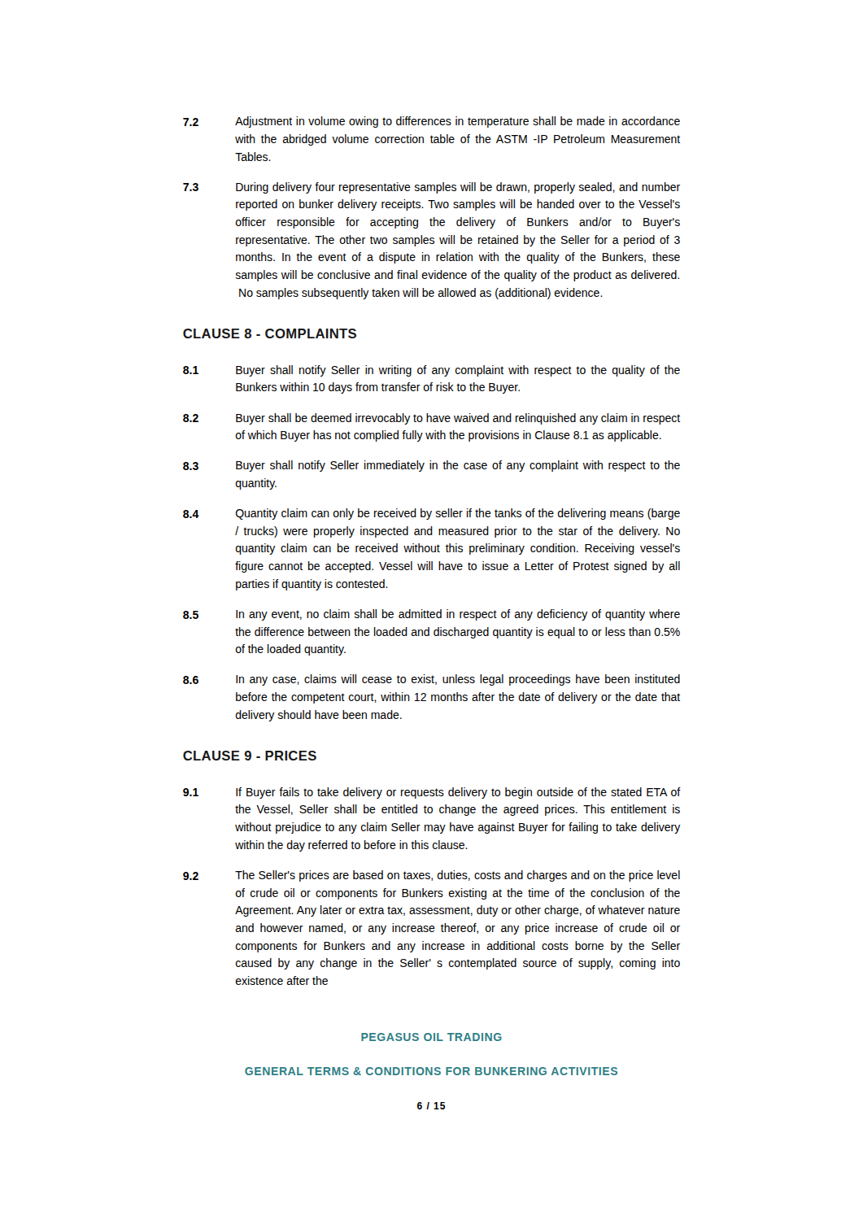7.2
Adjustment in volume owing to differences in temperature shall be made in accordance with the abridged volume correction table of the ASTM -IP Petroleum Measurement Tables.
7.3
During delivery four representative samples will be drawn, properly sealed, and number reported on bunker delivery receipts. Two samples will be handed over to the Vessel's officer responsible for accepting the delivery of Bunkers and/or to Buyer's representative. The other two samples will be retained by the Seller for a period of 3 months. In the event of a dispute in relation with the quality of the Bunkers, these samples will be conclusive and final evidence of the quality of the product as delivered. No samples subsequently taken will be allowed as (additional) evidence.
CLAUSE 8 - COMPLAINTS
8.1
Buyer shall notify Seller in writing of any complaint with respect to the quality of the Bunkers within 10 days from transfer of risk to the Buyer.
8.2
Buyer shall be deemed irrevocably to have waived and relinquished any claim in respect of which Buyer has not complied fully with the provisions in Clause 8.1 as applicable.
8.3
Buyer shall notify Seller immediately in the case of any complaint with respect to the quantity.
8.4
Quantity claim can only be received by seller if the tanks of the delivering means (barge / trucks) were properly inspected and measured prior to the star of the delivery. No quantity claim can be received without this preliminary condition. Receiving vessel's figure cannot be accepted. Vessel will have to issue a Letter of Protest signed by all parties if quantity is contested.
8.5
In any event, no claim shall be admitted in respect of any deficiency of quantity where the difference between the loaded and discharged quantity is equal to or less than 0.5% of the loaded quantity.
8.6
In any case, claims will cease to exist, unless legal proceedings have been instituted before the competent court, within 12 months after the date of delivery or the date that delivery should have been made.
CLAUSE 9 - PRICES
9.1
If Buyer fails to take delivery or requests delivery to begin outside of the stated ETA of the Vessel, Seller shall be entitled to change the agreed prices. This entitlement is without prejudice to any claim Seller may have against Buyer for failing to take delivery within the day referred to before in this clause.
9.2
The Seller's prices are based on taxes, duties, costs and charges and on the price level of crude oil or components for Bunkers existing at the time of the conclusion of the Agreement. Any later or extra tax, assessment, duty or other charge, of whatever nature and however named, or any increase thereof, or any price increase of crude oil or components for Bunkers and any increase in additional costs borne by the Seller caused by any change in the Seller' s contemplated source of supply, coming into existence after the
PEGASUS OIL TRADING
GENERAL TERMS & CONDITIONS FOR BUNKERING ACTIVITIES
6 / 15